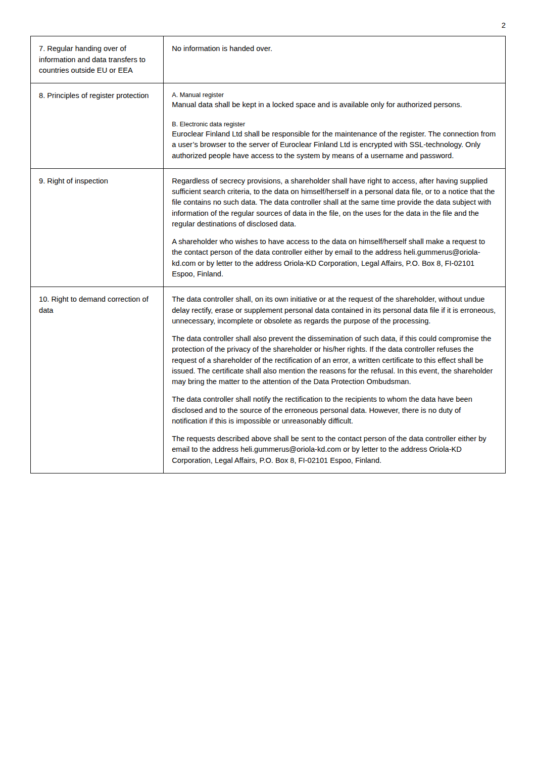2
| 7. Regular handing over of information and data transfers to countries outside EU or EEA | No information is handed over. |
| 8. Principles of register protection | A. Manual register Manual data shall be kept in a locked space and is available only for authorized persons. B. Electronic data register Euroclear Finland Ltd shall be responsible for the maintenance of the register. The connection from a user’s browser to the server of Euroclear Finland Ltd is encrypted with SSL-technology. Only authorized people have access to the system by means of a username and password. |
| 9. Right of inspection | Regardless of secrecy provisions, a shareholder shall have right to access, after having supplied sufficient search criteria, to the data on himself/herself in a personal data file, or to a notice that the file contains no such data. The data controller shall at the same time provide the data subject with information of the regular sources of data in the file, on the uses for the data in the file and the regular destinations of disclosed data. A shareholder who wishes to have access to the data on himself/herself shall make a request to the contact person of the data controller either by email to the address heli.gummerus@oriola-kd.com or by letter to the address Oriola-KD Corporation, Legal Affairs, P.O. Box 8, FI-02101 Espoo, Finland. |
| 10. Right to demand correction of data | The data controller shall, on its own initiative or at the request of the shareholder, without undue delay rectify, erase or supplement personal data contained in its personal data file if it is erroneous, unnecessary, incomplete or obsolete as regards the purpose of the processing. The data controller shall also prevent the dissemination of such data, if this could compromise the protection of the privacy of the shareholder or his/her rights. If the data controller refuses the request of a shareholder of the rectification of an error, a written certificate to this effect shall be issued. The certificate shall also mention the reasons for the refusal. In this event, the shareholder may bring the matter to the attention of the Data Protection Ombudsman. The data controller shall notify the rectification to the recipients to whom the data have been disclosed and to the source of the erroneous personal data. However, there is no duty of notification if this is impossible or unreasonably difficult. The requests described above shall be sent to the contact person of the data controller either by email to the address heli.gummerus@oriola-kd.com or by letter to the address Oriola-KD Corporation, Legal Affairs, P.O. Box 8, FI-02101 Espoo, Finland. |